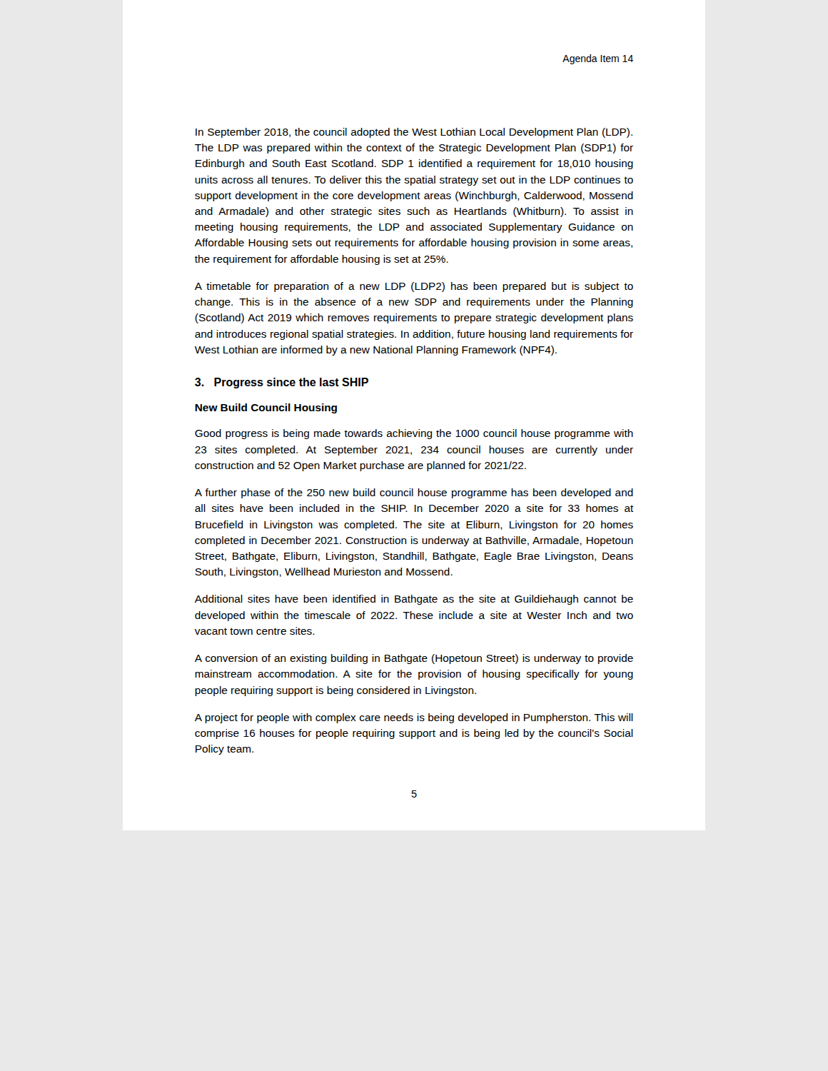Agenda Item 14
In September 2018, the council adopted the West Lothian Local Development Plan (LDP). The LDP was prepared within the context of the Strategic Development Plan (SDP1) for Edinburgh and South East Scotland. SDP 1 identified a requirement for 18,010 housing units across all tenures. To deliver this the spatial strategy set out in the LDP continues to support development in the core development areas (Winchburgh, Calderwood, Mossend and Armadale) and other strategic sites such as Heartlands (Whitburn). To assist in meeting housing requirements, the LDP and associated Supplementary Guidance on Affordable Housing sets out requirements for affordable housing provision in some areas, the requirement for affordable housing is set at 25%.
A timetable for preparation of a new LDP (LDP2) has been prepared but is subject to change. This is in the absence of a new SDP and requirements under the Planning (Scotland) Act 2019 which removes requirements to prepare strategic development plans and introduces regional spatial strategies. In addition, future housing land requirements for West Lothian are informed by a new National Planning Framework (NPF4).
3. Progress since the last SHIP
New Build Council Housing
Good progress is being made towards achieving the 1000 council house programme with 23 sites completed. At September 2021, 234 council houses are currently under construction and 52 Open Market purchase are planned for 2021/22.
A further phase of the 250 new build council house programme has been developed and all sites have been included in the SHIP. In December 2020 a site for 33 homes at Brucefield in Livingston was completed. The site at Eliburn, Livingston for 20 homes completed in December 2021. Construction is underway at Bathville, Armadale, Hopetoun Street, Bathgate, Eliburn, Livingston, Standhill, Bathgate, Eagle Brae Livingston, Deans South, Livingston, Wellhead Murieston and Mossend.
Additional sites have been identified in Bathgate as the site at Guildiehaugh cannot be developed within the timescale of 2022. These include a site at Wester Inch and two vacant town centre sites.
A conversion of an existing building in Bathgate (Hopetoun Street) is underway to provide mainstream accommodation. A site for the provision of housing specifically for young people requiring support is being considered in Livingston.
A project for people with complex care needs is being developed in Pumpherston. This will comprise 16 houses for people requiring support and is being led by the council's Social Policy team.
5